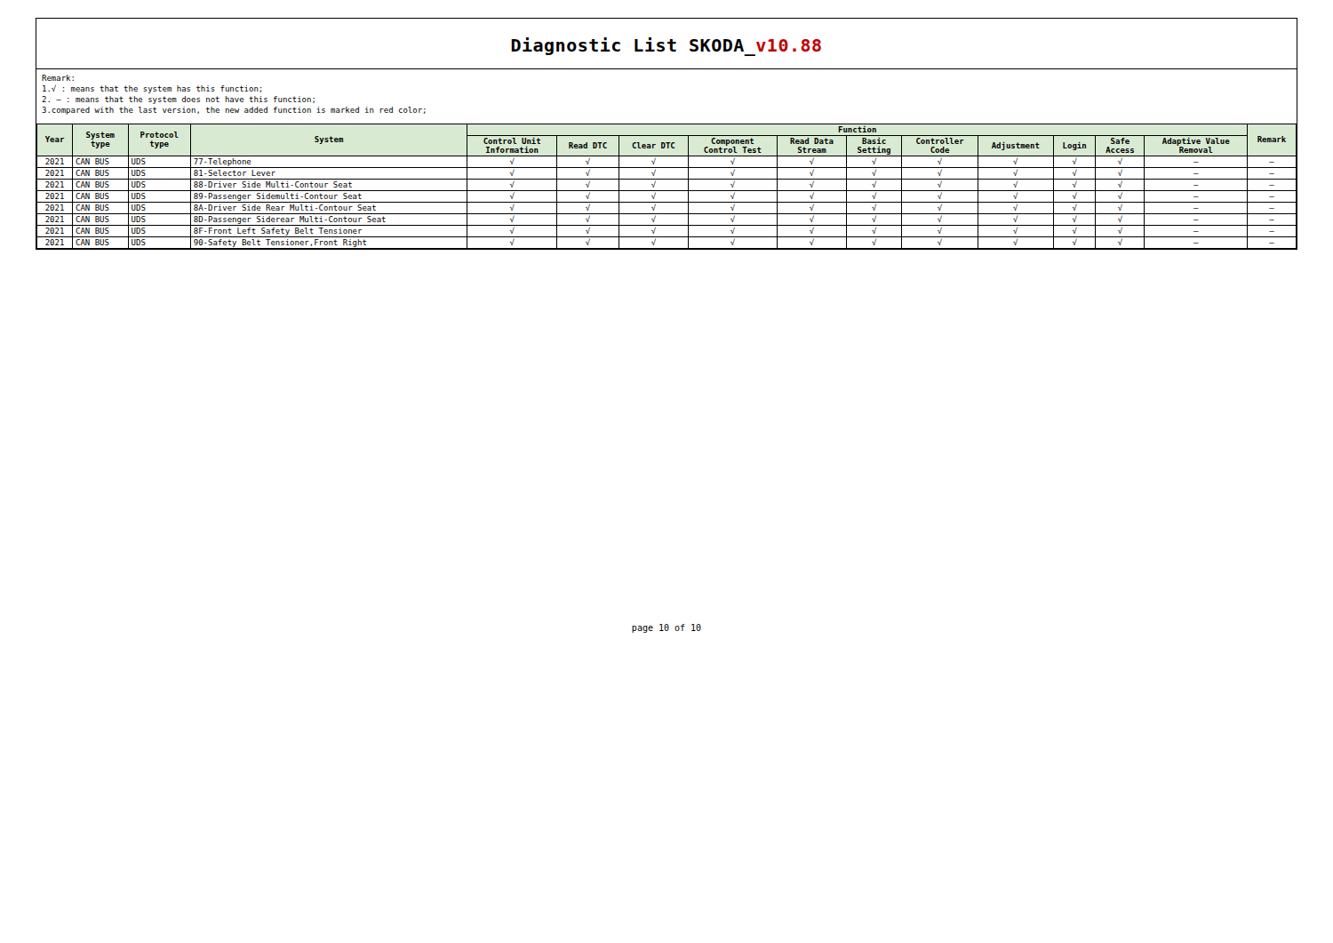Diagnostic List SKODA_v10.88
Remark:
1.√ : means that the system has this function;
2. – : means that the system does not have this function;
3.compared with the last version, the new added function is marked in red color;
| Year | System type | Protocol type | System | Function | Remark |
| --- | --- | --- | --- | --- | --- |
| Control Unit Information | Read DTC | Clear DTC | Component Control Test | Read Data Stream | Basic Setting | Controller Code | Adjustment | Login | Safe Access | Adaptive Value Removal |
| 2021 | CAN BUS | UDS | 77-Telephone | √ | √ | √ | √ | √ | √ | √ | √ | √ | √ | – | – |
| 2021 | CAN BUS | UDS | 81-Selector Lever | √ | √ | √ | √ | √ | √ | √ | √ | √ | √ | – | – |
| 2021 | CAN BUS | UDS | 88-Driver Side Multi-Contour Seat | √ | √ | √ | √ | √ | √ | √ | √ | √ | √ | – | – |
| 2021 | CAN BUS | UDS | 89-Passenger Sidemulti-Contour Seat | √ | √ | √ | √ | √ | √ | √ | √ | √ | √ | – | – |
| 2021 | CAN BUS | UDS | 8A-Driver Side Rear Multi-Contour Seat | √ | √ | √ | √ | √ | √ | √ | √ | √ | √ | – | – |
| 2021 | CAN BUS | UDS | 8D-Passenger Siderear Multi-Contour Seat | √ | √ | √ | √ | √ | √ | √ | √ | √ | √ | – | – |
| 2021 | CAN BUS | UDS | 8F-Front Left Safety Belt Tensioner | √ | √ | √ | √ | √ | √ | √ | √ | √ | √ | – | – |
| 2021 | CAN BUS | UDS | 90-Safety Belt Tensioner,Front Right | √ | √ | √ | √ | √ | √ | √ | √ | √ | √ | – | – |
page 10 of 10